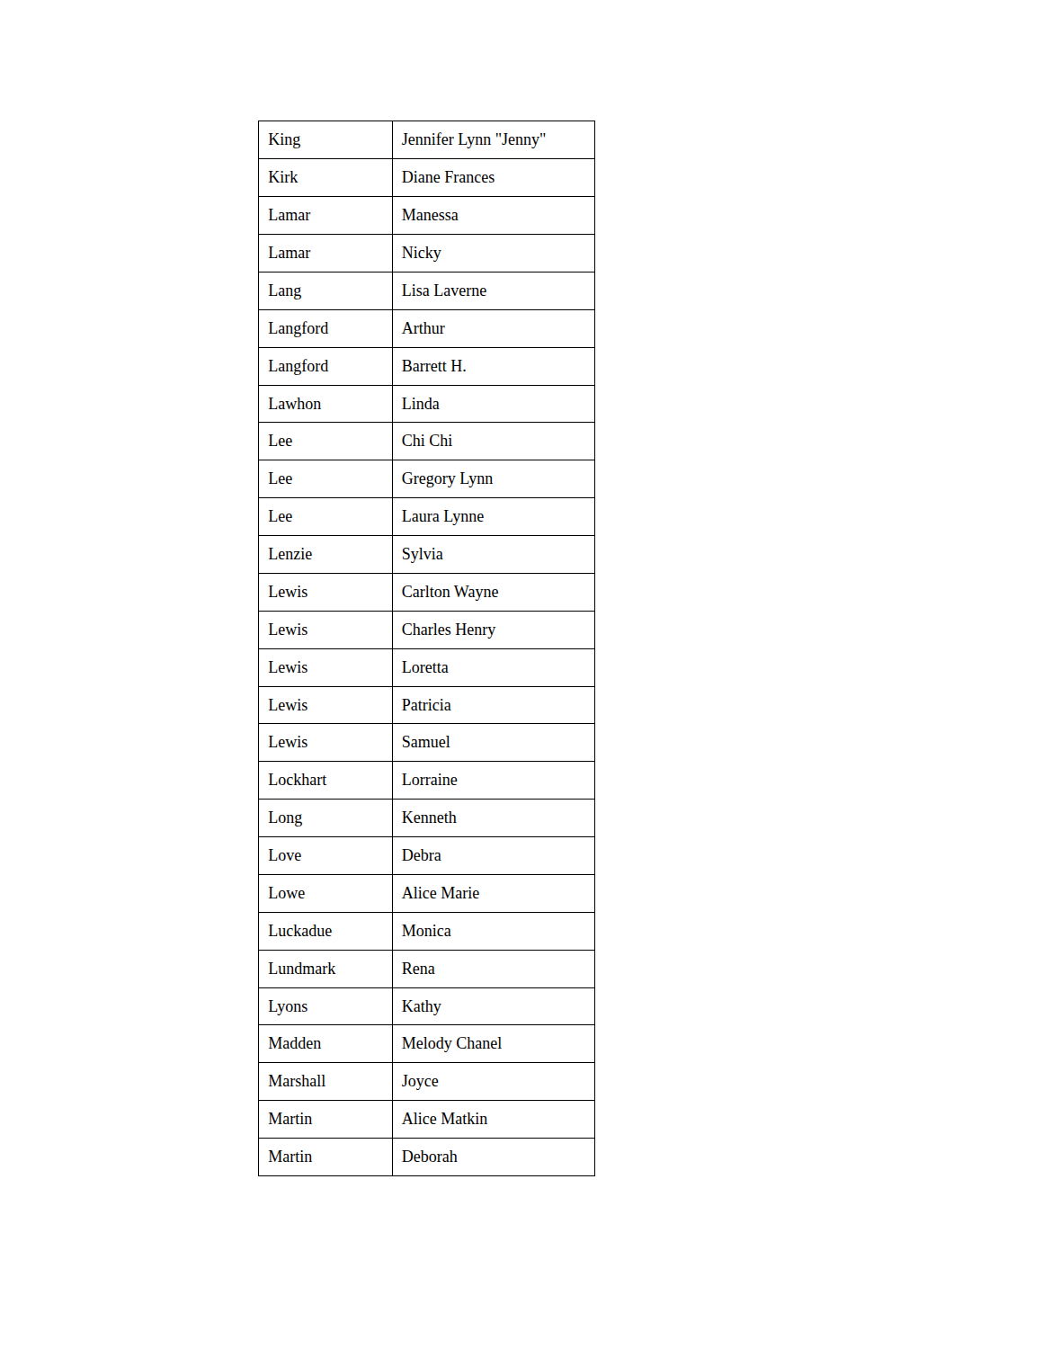| King | Jennifer Lynn "Jenny" |
| Kirk | Diane Frances |
| Lamar | Manessa |
| Lamar | Nicky |
| Lang | Lisa Laverne |
| Langford | Arthur |
| Langford | Barrett H. |
| Lawhon | Linda |
| Lee | Chi Chi |
| Lee | Gregory Lynn |
| Lee | Laura Lynne |
| Lenzie | Sylvia |
| Lewis | Carlton Wayne |
| Lewis | Charles Henry |
| Lewis | Loretta |
| Lewis | Patricia |
| Lewis | Samuel |
| Lockhart | Lorraine |
| Long | Kenneth |
| Love | Debra |
| Lowe | Alice Marie |
| Luckadue | Monica |
| Lundmark | Rena |
| Lyons | Kathy |
| Madden | Melody Chanel |
| Marshall | Joyce |
| Martin | Alice Matkin |
| Martin | Deborah |